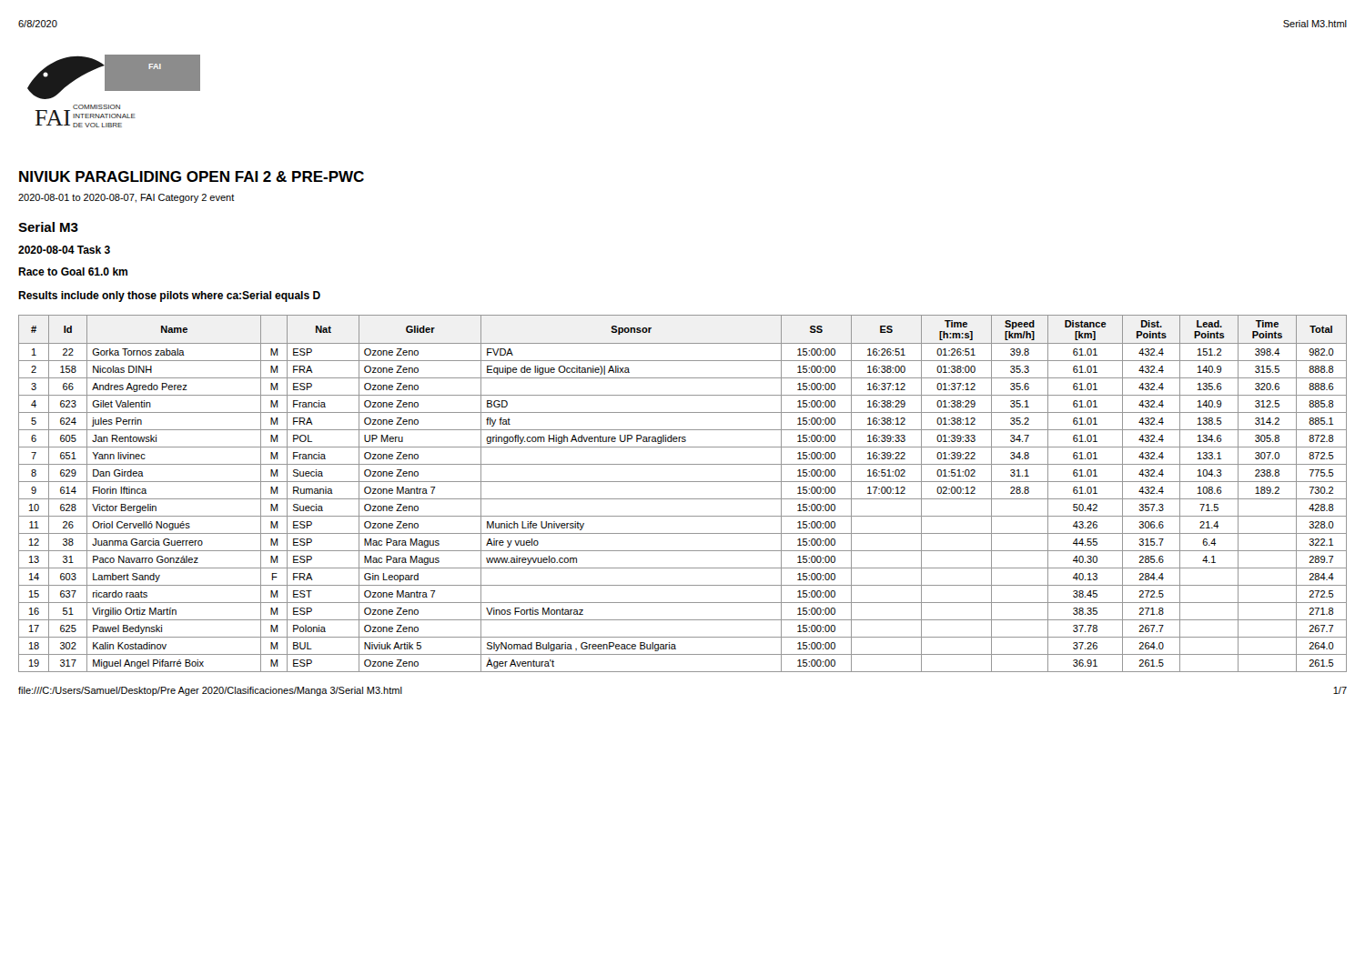6/8/2020 Serial M3.html
FAI COMMISSION INTERNATIONALE DE VOL LIBRE FAI
NIVIUK PARAGLIDING OPEN FAI 2 & PRE-PWC
2020-08-01 to 2020-08-07, FAI Category 2 event
Serial M3
2020-08-04 Task 3
Race to Goal 61.0 km
Results include only those pilots where ca:Serial equals D
| # | Id | Name | | Nat | Glider | Sponsor | SS | ES | Time [h:m:s] | Speed [km/h] | Distance [km] | Dist. Points | Lead. Points | Time Points | Total |
| --- | --- | --- | --- | --- | --- | --- | --- | --- | --- | --- | --- | --- | --- | --- | --- |
| 1 | 22 | Gorka Tornos zabala | M | ESP | Ozone Zeno | FVDA | 15:00:00 | 16:26:51 | 01:26:51 | 39.8 | 61.01 | 432.4 | 151.2 | 398.4 | 982.0 |
| 2 | 158 | Nicolas DINH | M | FRA | Ozone Zeno | Equipe de ligue Occitanie)/ Alixa | 15:00:00 | 16:38:00 | 01:38:00 | 35.3 | 61.01 | 432.4 | 140.9 | 315.5 | 888.8 |
| 3 | 66 | Andres Agredo Perez | M | ESP | Ozone Zeno | | 15:00:00 | 16:37:12 | 01:37:12 | 35.6 | 61.01 | 432.4 | 135.6 | 320.6 | 888.6 |
| 4 | 623 | Gilet Valentin | M | Francia | Ozone Zeno | BGD | 15:00:00 | 16:38:29 | 01:38:29 | 35.1 | 61.01 | 432.4 | 140.9 | 312.5 | 885.8 |
| 5 | 624 | jules Perrin | M | FRA | Ozone Zeno | fly fat | 15:00:00 | 16:38:12 | 01:38:12 | 35.2 | 61.01 | 432.4 | 138.5 | 314.2 | 885.1 |
| 6 | 605 | Jan Rentowski | M | POL | UP Meru | gringofly.com High Adventure UP Paragliders | 15:00:00 | 16:39:33 | 01:39:33 | 34.7 | 61.01 | 432.4 | 134.6 | 305.8 | 872.8 |
| 7 | 651 | Yann livinec | M | Francia | Ozone Zeno | | 15:00:00 | 16:39:22 | 01:39:22 | 34.8 | 61.01 | 432.4 | 133.1 | 307.0 | 872.5 |
| 8 | 629 | Dan Girdea | M | Suecia | Ozone Zeno | | 15:00:00 | 16:51:02 | 01:51:02 | 31.1 | 61.01 | 432.4 | 104.3 | 238.8 | 775.5 |
| 9 | 614 | Florin Iftinca | M | Rumania | Ozone Mantra 7 | | 15:00:00 | 17:00:12 | 02:00:12 | 28.8 | 61.01 | 432.4 | 108.6 | 189.2 | 730.2 |
| 10 | 628 | Victor Bergelin | M | Suecia | Ozone Zeno | | 15:00:00 | | | | 50.42 | 357.3 | 71.5 | | 428.8 |
| 11 | 26 | Oriol Cervelló Nogués | M | ESP | Ozone Zeno | Munich Life University | 15:00:00 | | | | 43.26 | 306.6 | 21.4 | | 328.0 |
| 12 | 38 | Juanma Garcia Guerrero | M | ESP | Mac Para Magus | Aire y vuelo | 15:00:00 | | | | 44.55 | 315.7 | 6.4 | | 322.1 |
| 13 | 31 | Paco Navarro González | M | ESP | Mac Para Magus | www.aireyvuelo.com | 15:00:00 | | | | 40.30 | 285.6 | 4.1 | | 289.7 |
| 14 | 603 | Lambert Sandy | F | FRA | Gin Leopard | | 15:00:00 | | | | 40.13 | 284.4 | | | 284.4 |
| 15 | 637 | ricardo raats | M | EST | Ozone Mantra 7 | | 15:00:00 | | | | 38.45 | 272.5 | | | 272.5 |
| 16 | 51 | Virgilio Ortiz Martín | M | ESP | Ozone Zeno | Vinos Fortis Montaraz | 15:00:00 | | | | 38.35 | 271.8 | | | 271.8 |
| 17 | 625 | Pawel Bedynski | M | Polonia | Ozone Zeno | | 15:00:00 | | | | 37.78 | 267.7 | | | 267.7 |
| 18 | 302 | Kalin Kostadinov | M | BUL | Niviuk Artik 5 | SlyNomad Bulgaria , GreenPeace Bulgaria | 15:00:00 | | | | 37.26 | 264.0 | | | 264.0 |
| 19 | 317 | Miguel Angel Pifarré Boix | M | ESP | Ozone Zeno | Àger Aventura't | 15:00:00 | | | | 36.91 | 261.5 | | | 261.5 |
file:///C:/Users/Samuel/Desktop/Pre Ager 2020/Clasificaciones/Manga 3/Serial M3.html 1/7